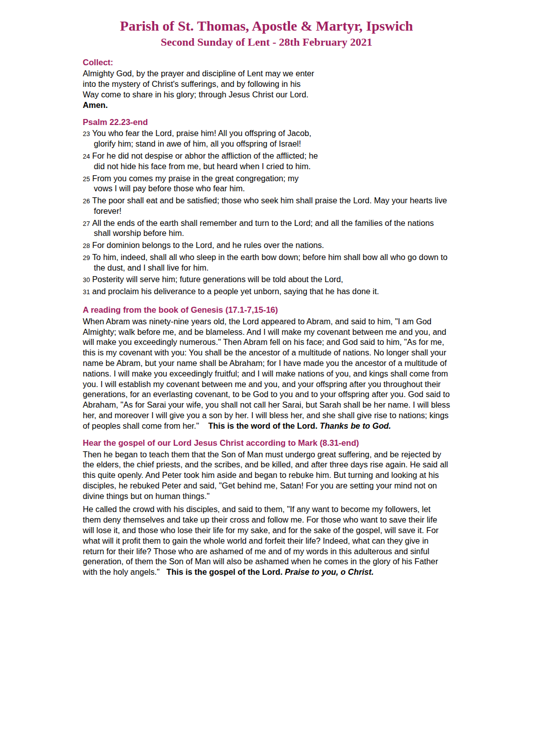Parish of St. Thomas, Apostle & Martyr, Ipswich
Second Sunday of Lent - 28th February 2021
Collect:
Almighty God, by the prayer and discipline of Lent may we enter into the mystery of Christ's sufferings, and by following in his Way come to share in his glory; through Jesus Christ our Lord. Amen.
Psalm 22.23-end
23 You who fear the Lord, praise him! All you offspring of Jacob, glorify him; stand in awe of him, all you offspring of Israel!
24 For he did not despise or abhor the affliction of the afflicted; he did not hide his face from me, but heard when I cried to him.
25 From you comes my praise in the great congregation; my vows I will pay before those who fear him.
26 The poor shall eat and be satisfied; those who seek him shall praise the Lord. May your hearts live forever!
27 All the ends of the earth shall remember and turn to the Lord; and all the families of the nations shall worship before him.
28 For dominion belongs to the Lord, and he rules over the nations.
29 To him, indeed, shall all who sleep in the earth bow down; before him shall bow all who go down to the dust, and I shall live for him.
30 Posterity will serve him; future generations will be told about the Lord,
31and proclaim his deliverance to a people yet unborn, saying that he has done it.
A reading from the book of Genesis (17.1-7,15-16)
When Abram was ninety-nine years old, the Lord appeared to Abram, and said to him, "I am God Almighty; walk before me, and be blameless. And I will make my covenant between me and you, and will make you exceedingly numerous." Then Abram fell on his face; and God said to him, "As for me, this is my covenant with you: You shall be the ancestor of a multitude of nations. No longer shall your name be Abram, but your name shall be Abraham; for I have made you the ancestor of a multitude of nations. I will make you exceedingly fruitful; and I will make nations of you, and kings shall come from you. I will establish my covenant between me and you, and your offspring after you throughout their generations, for an everlasting covenant, to be God to you and to your offspring after you. God said to Abraham, "As for Sarai your wife, you shall not call her Sarai, but Sarah shall be her name. I will bless her, and moreover I will give you a son by her. I will bless her, and she shall give rise to nations; kings of peoples shall come from her." This is the word of the Lord. Thanks be to God.
Hear the gospel of our Lord Jesus Christ according to Mark (8.31-end)
Then he began to teach them that the Son of Man must undergo great suffering, and be rejected by the elders, the chief priests, and the scribes, and be killed, and after three days rise again. He said all this quite openly. And Peter took him aside and began to rebuke him. But turning and looking at his disciples, he rebuked Peter and said, "Get behind me, Satan! For you are setting your mind not on divine things but on human things."
He called the crowd with his disciples, and said to them, "If any want to become my followers, let them deny themselves and take up their cross and follow me. For those who want to save their life will lose it, and those who lose their life for my sake, and for the sake of the gospel, will save it. For what will it profit them to gain the whole world and forfeit their life? Indeed, what can they give in return for their life? Those who are ashamed of me and of my words in this adulterous and sinful generation, of them the Son of Man will also be ashamed when he comes in the glory of his Father with the holy angels." This is the gospel of the Lord. Praise to you, o Christ.